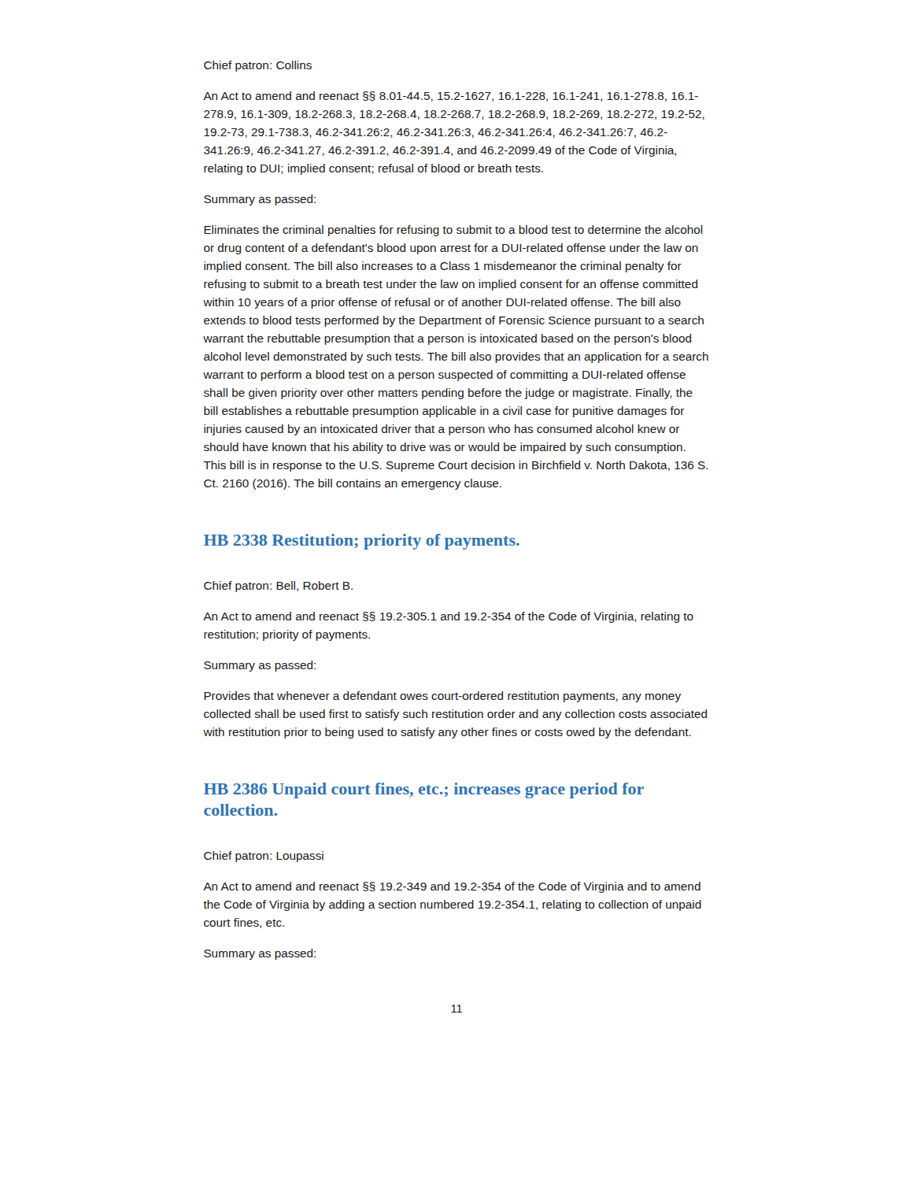Chief patron: Collins
An Act to amend and reenact §§ 8.01-44.5, 15.2-1627, 16.1-228, 16.1-241, 16.1-278.8, 16.1-278.9, 16.1-309, 18.2-268.3, 18.2-268.4, 18.2-268.7, 18.2-268.9, 18.2-269, 18.2-272, 19.2-52, 19.2-73, 29.1-738.3, 46.2-341.26:2, 46.2-341.26:3, 46.2-341.26:4, 46.2-341.26:7, 46.2-341.26:9, 46.2-341.27, 46.2-391.2, 46.2-391.4, and 46.2-2099.49 of the Code of Virginia, relating to DUI; implied consent; refusal of blood or breath tests.
Summary as passed:
Eliminates the criminal penalties for refusing to submit to a blood test to determine the alcohol or drug content of a defendant's blood upon arrest for a DUI-related offense under the law on implied consent. The bill also increases to a Class 1 misdemeanor the criminal penalty for refusing to submit to a breath test under the law on implied consent for an offense committed within 10 years of a prior offense of refusal or of another DUI-related offense. The bill also extends to blood tests performed by the Department of Forensic Science pursuant to a search warrant the rebuttable presumption that a person is intoxicated based on the person's blood alcohol level demonstrated by such tests. The bill also provides that an application for a search warrant to perform a blood test on a person suspected of committing a DUI-related offense shall be given priority over other matters pending before the judge or magistrate. Finally, the bill establishes a rebuttable presumption applicable in a civil case for punitive damages for injuries caused by an intoxicated driver that a person who has consumed alcohol knew or should have known that his ability to drive was or would be impaired by such consumption. This bill is in response to the U.S. Supreme Court decision in Birchfield v. North Dakota, 136 S. Ct. 2160 (2016). The bill contains an emergency clause.
HB 2338 Restitution; priority of payments.
Chief patron: Bell, Robert B.
An Act to amend and reenact §§ 19.2-305.1 and 19.2-354 of the Code of Virginia, relating to restitution; priority of payments.
Summary as passed:
Provides that whenever a defendant owes court-ordered restitution payments, any money collected shall be used first to satisfy such restitution order and any collection costs associated with restitution prior to being used to satisfy any other fines or costs owed by the defendant.
HB 2386 Unpaid court fines, etc.; increases grace period for collection.
Chief patron: Loupassi
An Act to amend and reenact §§ 19.2-349 and 19.2-354 of the Code of Virginia and to amend the Code of Virginia by adding a section numbered 19.2-354.1, relating to collection of unpaid court fines, etc.
Summary as passed:
11